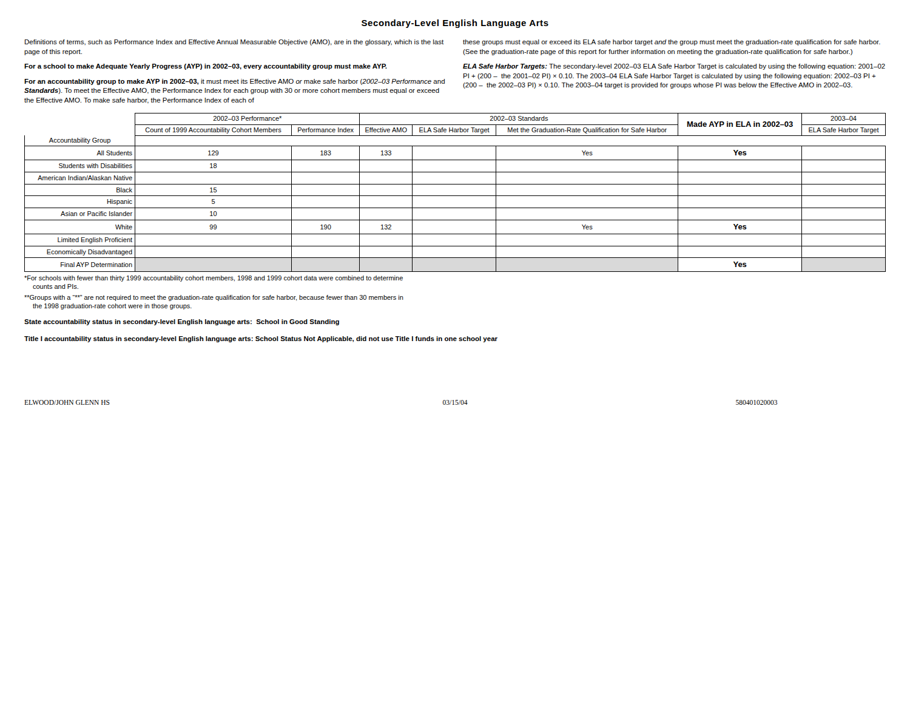Secondary-Level English Language Arts
Definitions of terms, such as Performance Index and Effective Annual Measurable Objective (AMO), are in the glossary, which is the last page of this report.
For a school to make Adequate Yearly Progress (AYP) in 2002–03, every accountability group must make AYP.
For an accountability group to make AYP in 2002–03, it must meet its Effective AMO or make safe harbor (2002–03 Performance and Standards). To meet the Effective AMO, the Performance Index for each group with 30 or more cohort members must equal or exceed the Effective AMO. To make safe harbor, the Performance Index of each of
these groups must equal or exceed its ELA safe harbor target and the group must meet the graduation-rate qualification for safe harbor. (See the graduation-rate page of this report for further information on meeting the graduation-rate qualification for safe harbor.)
ELA Safe Harbor Targets: The secondary-level 2002–03 ELA Safe Harbor Target is calculated by using the following equation: 2001–02 PI + (200 – the 2001–02 PI) × 0.10. The 2003–04 ELA Safe Harbor Target is calculated by using the following equation: 2002–03 PI + (200 – the 2002–03 PI) × 0.10. The 2003–04 target is provided for groups whose PI was below the Effective AMO in 2002–03.
| | 2002–03 Performance* | 2002–03 Standards | Made AYP in ELA in 2002–03 | 2003–04 |
| --- | --- | --- | --- | --- |
| Count of 1999 Accountability Cohort Members | Performance Index | Effective AMO | ELA Safe Harbor Target | Met the Graduation-Rate Qualification for Safe Harbor | ELA Safe Harbor Target |
| Accountability Group | |
| All Students | 129 | 183 | 133 | | Yes | Yes | |
| Students with Disabilities | 18 | | | | | | |
| American Indian/Alaskan Native | | | | | | | |
| Black | 15 | | | | | | |
| Hispanic | 5 | | | | | | |
| Asian or Pacific Islander | 10 | | | | | | |
| White | 99 | 190 | 132 | | Yes | Yes | |
| Limited English Proficient | | | | | | | |
| Economically Disadvantaged | | | | | | | |
| Final AYP Determination | | | | | | Yes | |
*For schools with fewer than thirty 1999 accountability cohort members, 1998 and 1999 cohort data were combined to determine counts and PIs.
**Groups with a “**” are not required to meet the graduation-rate qualification for safe harbor, because fewer than 30 members in the 1998 graduation-rate cohort were in those groups.
State accountability status in secondary-level English language arts: School in Good Standing
Title I accountability status in secondary-level English language arts: School Status Not Applicable, did not use Title I funds in one school year
ELWOOD/JOHN GLENN HS 03/15/04 580401020003